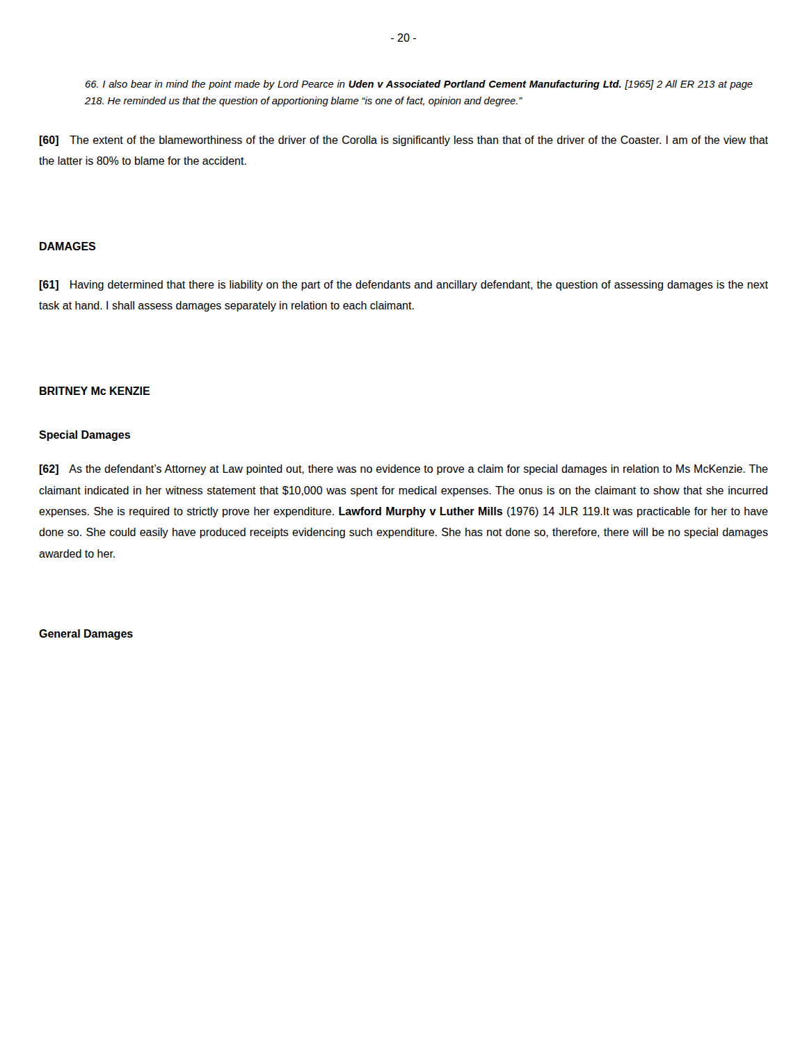- 20 -
66. I also bear in mind the point made by Lord Pearce in Uden v Associated Portland Cement Manufacturing Ltd. [1965] 2 All ER 213 at page 218. He reminded us that the question of apportioning blame “is one of fact, opinion and degree.”
[60] The extent of the blameworthiness of the driver of the Corolla is significantly less than that of the driver of the Coaster. I am of the view that the latter is 80% to blame for the accident.
DAMAGES
[61] Having determined that there is liability on the part of the defendants and ancillary defendant, the question of assessing damages is the next task at hand. I shall assess damages separately in relation to each claimant.
BRITNEY Mc KENZIE
Special Damages
[62] As the defendant’s Attorney at Law pointed out, there was no evidence to prove a claim for special damages in relation to Ms McKenzie. The claimant indicated in her witness statement that $10,000 was spent for medical expenses. The onus is on the claimant to show that she incurred expenses. She is required to strictly prove her expenditure. Lawford Murphy v Luther Mills (1976) 14 JLR 119.It was practicable for her to have done so. She could easily have produced receipts evidencing such expenditure. She has not done so, therefore, there will be no special damages awarded to her.
General Damages